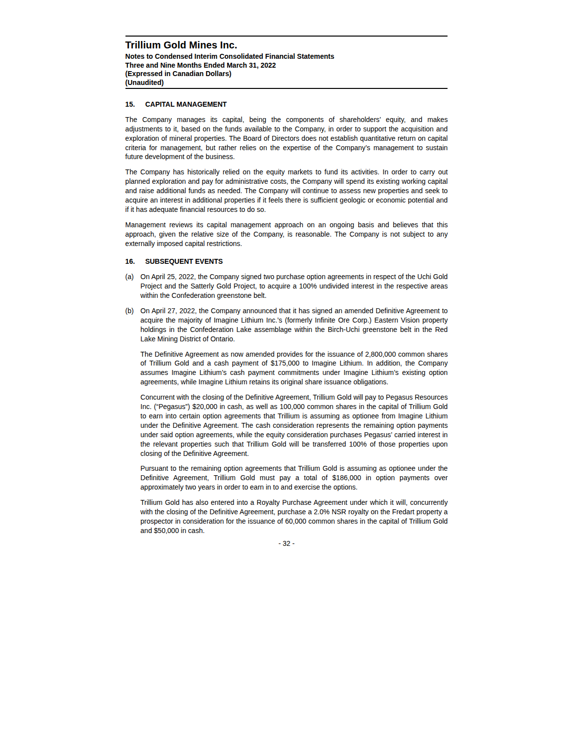Trillium Gold Mines Inc.
Notes to Condensed Interim Consolidated Financial Statements
Three and Nine Months Ended March 31, 2022
(Expressed in Canadian Dollars)
(Unaudited)
15. CAPITAL MANAGEMENT
The Company manages its capital, being the components of shareholders’ equity, and makes adjustments to it, based on the funds available to the Company, in order to support the acquisition and exploration of mineral properties. The Board of Directors does not establish quantitative return on capital criteria for management, but rather relies on the expertise of the Company’s management to sustain future development of the business.
The Company has historically relied on the equity markets to fund its activities. In order to carry out planned exploration and pay for administrative costs, the Company will spend its existing working capital and raise additional funds as needed. The Company will continue to assess new properties and seek to acquire an interest in additional properties if it feels there is sufficient geologic or economic potential and if it has adequate financial resources to do so.
Management reviews its capital management approach on an ongoing basis and believes that this approach, given the relative size of the Company, is reasonable. The Company is not subject to any externally imposed capital restrictions.
16. SUBSEQUENT EVENTS
(a)
On April 25, 2022, the Company signed two purchase option agreements in respect of the Uchi Gold Project and the Satterly Gold Project, to acquire a 100% undivided interest in the respective areas within the Confederation greenstone belt.
(b)
On April 27, 2022, the Company announced that it has signed an amended Definitive Agreement to acquire the majority of Imagine Lithium Inc.’s (formerly Infinite Ore Corp.) Eastern Vision property holdings in the Confederation Lake assemblage within the Birch-Uchi greenstone belt in the Red Lake Mining District of Ontario.
The Definitive Agreement as now amended provides for the issuance of 2,800,000 common shares of Trillium Gold and a cash payment of $175,000 to Imagine Lithium. In addition, the Company assumes Imagine Lithium’s cash payment commitments under Imagine Lithium’s existing option agreements, while Imagine Lithium retains its original share issuance obligations.
Concurrent with the closing of the Definitive Agreement, Trillium Gold will pay to Pegasus Resources Inc. (“Pegasus”) $20,000 in cash, as well as 100,000 common shares in the capital of Trillium Gold to earn into certain option agreements that Trillium is assuming as optionee from Imagine Lithium under the Definitive Agreement. The cash consideration represents the remaining option payments under said option agreements, while the equity consideration purchases Pegasus’ carried interest in the relevant properties such that Trillium Gold will be transferred 100% of those properties upon closing of the Definitive Agreement.
Pursuant to the remaining option agreements that Trillium Gold is assuming as optionee under the Definitive Agreement, Trillium Gold must pay a total of $186,000 in option payments over approximately two years in order to earn in to and exercise the options.
Trillium Gold has also entered into a Royalty Purchase Agreement under which it will, concurrently with the closing of the Definitive Agreement, purchase a 2.0% NSR royalty on the Fredart property a prospector in consideration for the issuance of 60,000 common shares in the capital of Trillium Gold and $50,000 in cash.
- 32 -